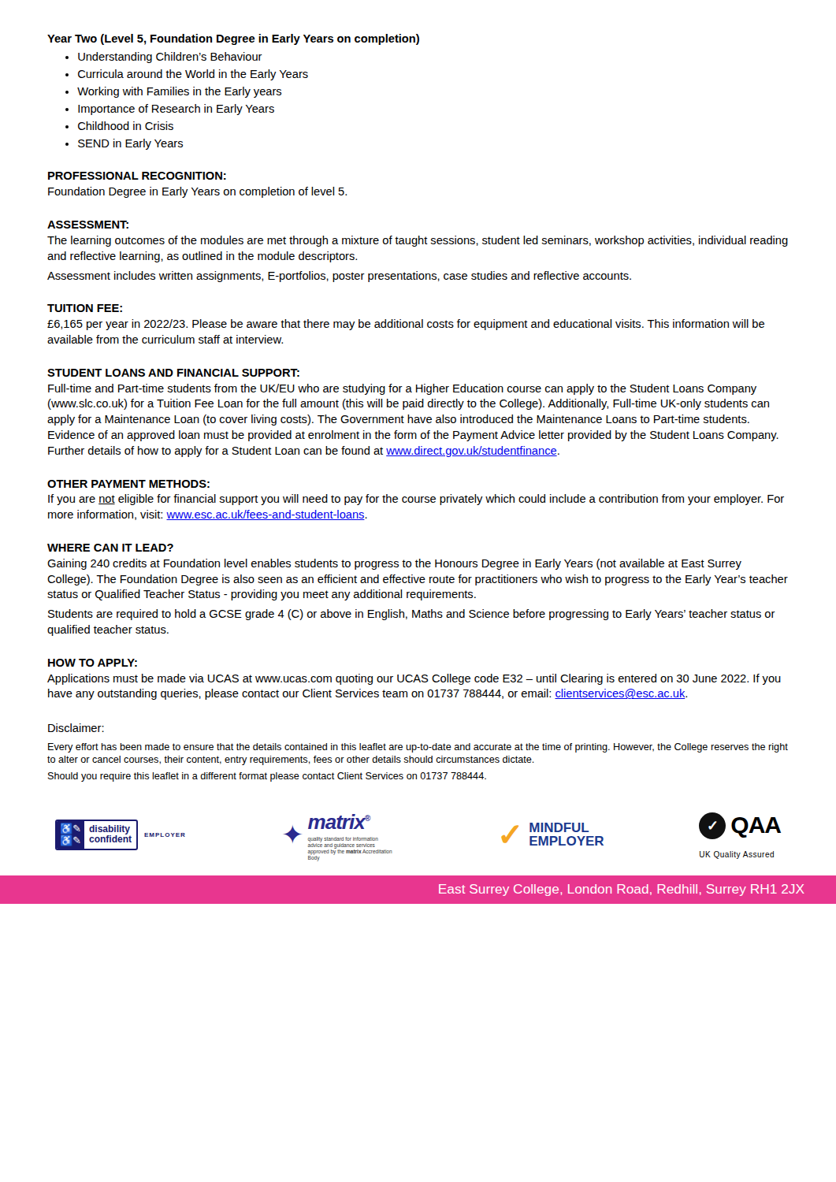Year Two (Level 5, Foundation Degree in Early Years on completion)
Understanding Children’s Behaviour
Curricula around the World in the Early Years
Working with Families in the Early years
Importance of Research in Early Years
Childhood in Crisis
SEND in Early Years
Professional Recognition:
Foundation Degree in Early Years on completion of level 5.
Assessment:
The learning outcomes of the modules are met through a mixture of taught sessions, student led seminars, workshop activities, individual reading and reflective learning, as outlined in the module descriptors.
Assessment includes written assignments, E-portfolios, poster presentations, case studies and reflective accounts.
Tuition Fee:
£6,165 per year in 2022/23. Please be aware that there may be additional costs for equipment and educational visits. This information will be available from the curriculum staff at interview.
Student Loans and Financial Support:
Full-time and Part-time students from the UK/EU who are studying for a Higher Education course can apply to the Student Loans Company (www.slc.co.uk) for a Tuition Fee Loan for the full amount (this will be paid directly to the College). Additionally, Full-time UK-only students can apply for a Maintenance Loan (to cover living costs). The Government have also introduced the Maintenance Loans to Part-time students. Evidence of an approved loan must be provided at enrolment in the form of the Payment Advice letter provided by the Student Loans Company. Further details of how to apply for a Student Loan can be found at www.direct.gov.uk/studentfinance.
Other Payment Methods:
If you are not eligible for financial support you will need to pay for the course privately which could include a contribution from your employer. For more information, visit: www.esc.ac.uk/fees-and-student-loans.
Where can it lead?
Gaining 240 credits at Foundation level enables students to progress to the Honours Degree in Early Years (not available at East Surrey College). The Foundation Degree is also seen as an efficient and effective route for practitioners who wish to progress to the Early Year’s teacher status or Qualified Teacher Status - providing you meet any additional requirements.
Students are required to hold a GCSE grade 4 (C) or above in English, Maths and Science before progressing to Early Years’ teacher status or qualified teacher status.
How to apply:
Applications must be made via UCAS at www.ucas.com quoting our UCAS College code E32 – until Clearing is entered on 30 June 2022. If you have any outstanding queries, please contact our Client Services team on 01737 788444, or email: clientservices@esc.ac.uk.
Disclaimer:
Every effort has been made to ensure that the details contained in this leaflet are up-to-date and accurate at the time of printing. However, the College reserves the right to alter or cancel courses, their content, entry requirements, fees or other details should circumstances dictate.
Should you require this leaflet in a different format please contact Client Services on 01737 788444.
♿✎ ♿✎
disability
confident
EMPLOYER
✦
matrix®
quality standard for information
advice and guidance services
approved by the matrix Accreditation Body
✓
MINDFUL
EMPLOYER
✓
QAA
UK Quality Assured
East Surrey College, London Road, Redhill, Surrey RH1 2JX